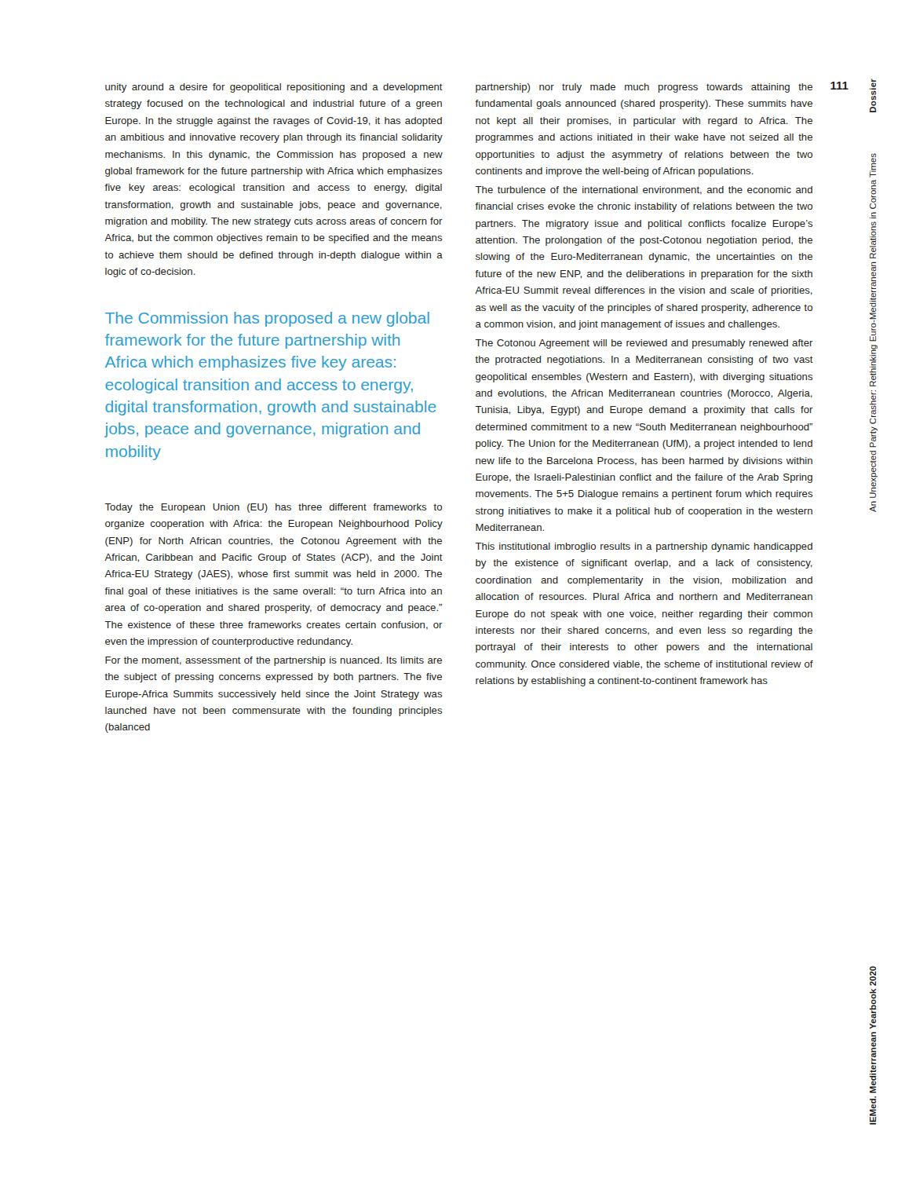Dossier
An Unexpected Party Crasher: Rethinking Euro-Mediterranean Relations in Corona Times
111
IEMed. Mediterranean Yearbook 2020
unity around a desire for geopolitical repositioning and a development strategy focused on the technological and industrial future of a green Europe. In the struggle against the ravages of Covid-19, it has adopted an ambitious and innovative recovery plan through its financial solidarity mechanisms. In this dynamic, the Commission has proposed a new global framework for the future partnership with Africa which emphasizes five key areas: ecological transition and access to energy, digital transformation, growth and sustainable jobs, peace and governance, migration and mobility. The new strategy cuts across areas of concern for Africa, but the common objectives remain to be specified and the means to achieve them should be defined through in-depth dialogue within a logic of co-decision.
The Commission has proposed a new global framework for the future partnership with Africa which emphasizes five key areas: ecological transition and access to energy, digital transformation, growth and sustainable jobs, peace and governance, migration and mobility
Today the European Union (EU) has three different frameworks to organize cooperation with Africa: the European Neighbourhood Policy (ENP) for North African countries, the Cotonou Agreement with the African, Caribbean and Pacific Group of States (ACP), and the Joint Africa-EU Strategy (JAES), whose first summit was held in 2000. The final goal of these initiatives is the same overall: “to turn Africa into an area of co-operation and shared prosperity, of democracy and peace.” The existence of these three frameworks creates certain confusion, or even the impression of counterproductive redundancy.
For the moment, assessment of the partnership is nuanced. Its limits are the subject of pressing concerns expressed by both partners. The five Europe-Africa Summits successively held since the Joint Strategy was launched have not been commensurate with the founding principles (balanced
partnership) nor truly made much progress towards attaining the fundamental goals announced (shared prosperity). These summits have not kept all their promises, in particular with regard to Africa. The programmes and actions initiated in their wake have not seized all the opportunities to adjust the asymmetry of relations between the two continents and improve the well-being of African populations.
The turbulence of the international environment, and the economic and financial crises evoke the chronic instability of relations between the two partners. The migratory issue and political conflicts focalize Europe’s attention. The prolongation of the post-Cotonou negotiation period, the slowing of the Euro-Mediterranean dynamic, the uncertainties on the future of the new ENP, and the deliberations in preparation for the sixth Africa-EU Summit reveal differences in the vision and scale of priorities, as well as the vacuity of the principles of shared prosperity, adherence to a common vision, and joint management of issues and challenges.
The Cotonou Agreement will be reviewed and presumably renewed after the protracted negotiations. In a Mediterranean consisting of two vast geopolitical ensembles (Western and Eastern), with diverging situations and evolutions, the African Mediterranean countries (Morocco, Algeria, Tunisia, Libya, Egypt) and Europe demand a proximity that calls for determined commitment to a new “South Mediterranean neighbourhood” policy. The Union for the Mediterranean (UfM), a project intended to lend new life to the Barcelona Process, has been harmed by divisions within Europe, the Israeli-Palestinian conflict and the failure of the Arab Spring movements. The 5+5 Dialogue remains a pertinent forum which requires strong initiatives to make it a political hub of cooperation in the western Mediterranean.
This institutional imbroglio results in a partnership dynamic handicapped by the existence of significant overlap, and a lack of consistency, coordination and complementarity in the vision, mobilization and allocation of resources. Plural Africa and northern and Mediterranean Europe do not speak with one voice, neither regarding their common interests nor their shared concerns, and even less so regarding the portrayal of their interests to other powers and the international community. Once considered viable, the scheme of institutional review of relations by establishing a continent-to-continent framework has